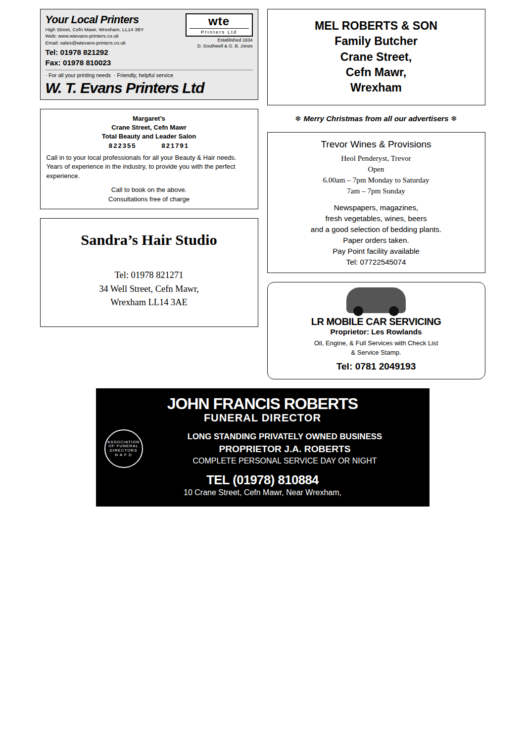Your Local Printers
High Street, Cefn Mawr, Wrexham, LL14 3BY
Web: www.wtevans-printers.co.uk
Email: sales@wtevans-printers.co.uk
Tel: 01978 821292
Fax: 01978 810023
wte
Printers Ltd
Established 1934
D. Southwell & G. B. Jones
· For all your printing needs · Friendly, helpful service
W. T. Evans Printers Ltd
Margaret’s
Crane Street, Cefn Mawr
Total Beauty and Leader Salon
822355 821791
Call in to your local professionals for all your Beauty & Hair needs. Years of experience in the industry, to provide you with the perfect experience.
Call to book on the above.
Consultations free of charge
Sandra’s Hair Studio
Tel: 01978 821271
34 Well Street, Cefn Mawr,
Wrexham LL14 3AE
MEL ROBERTS & SON
Family Butcher
Crane Street,
Cefn Mawr,
Wrexham
❄ Merry Christmas from all our advertisers ❄
Trevor Wines & Provisions
Heol Penderyst, Trevor
Open
6.00am – 7pm Monday to Saturday
7am – 7pm Sunday
Newspapers, magazines,
fresh vegetables, wines, beers
and a good selection of bedding plants.
Paper orders taken.
Pay Point facility available
Tel: 07722545074
LR MOBILE CAR SERVICING
Proprietor: Les Rowlands
Oil, Engine, & Full Services with Check List
& Service Stamp.
Tel: 0781 2049193
JOHN FRANCIS ROBERTS
FUNERAL DIRECTOR
ASSOCIATION OF FUNERAL DIRECTORS
N A F D
LONG STANDING PRIVATELY OWNED BUSINESS
PROPRIETOR J.A. ROBERTS
COMPLETE PERSONAL SERVICE DAY OR NIGHT
TEL (01978) 810884
10 Crane Street, Cefn Mawr, Near Wrexham,